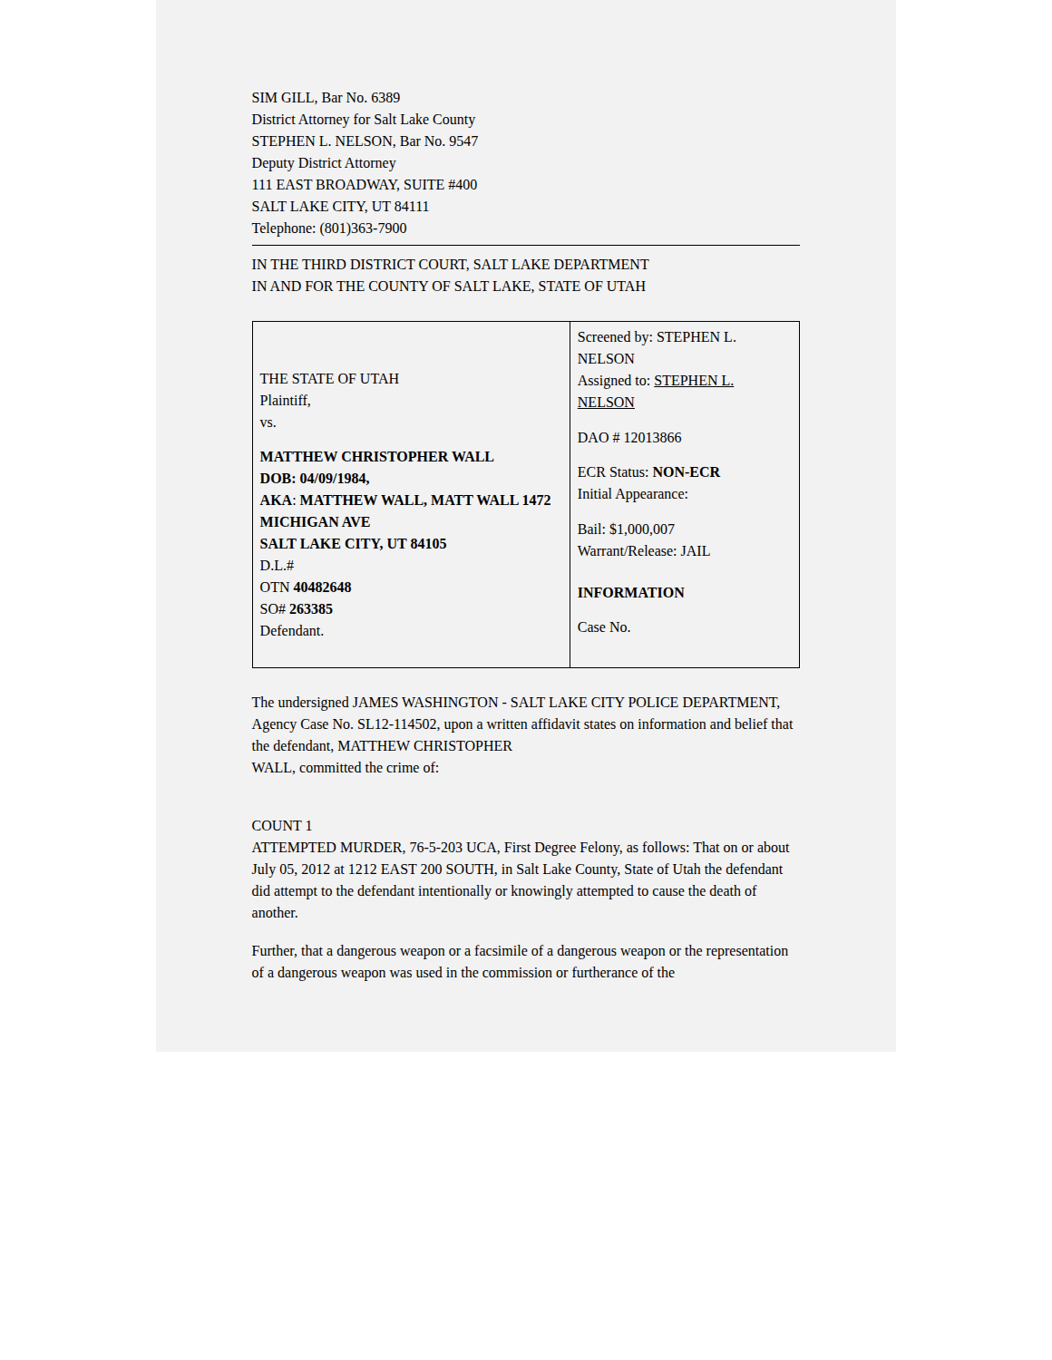SIM GILL, Bar No. 6389
District Attorney for Salt Lake County
STEPHEN L. NELSON, Bar No. 9547
Deputy District Attorney
111 EAST BROADWAY, SUITE #400
SALT LAKE CITY, UT 84111
Telephone: (801)363-7900
IN THE THIRD DISTRICT COURT, SALT LAKE DEPARTMENT
IN AND FOR THE COUNTY OF SALT LAKE, STATE OF UTAH
| THE STATE OF UTAH Plaintiff, vs. MATTHEW CHRISTOPHER WALL DOB: 04/09/1984, AKA : MATTHEW WALL, MATT WALL 1472 MICHIGAN AVE SALT LAKE CITY, UT 84105 D.L.# OTN 40482648 SO# 263385 Defendant. | Screened by: STEPHEN L. NELSON Assigned to: STEPHEN L. NELSON DAO # 12013866 ECR Status: NON-ECR Initial Appearance: Bail: $1,000,007 Warrant/Release: JAIL INFORMATION Case No. |
The undersigned JAMES WASHINGTON - SALT LAKE CITY POLICE DEPARTMENT, Agency Case No. SL12-114502, upon a written affidavit states on information and belief that the defendant, MATTHEW CHRISTOPHER
WALL, committed the crime of:
COUNT 1
ATTEMPTED MURDER, 76-5-203 UCA, First Degree Felony, as follows: That on or about July 05, 2012 at 1212 EAST 200 SOUTH, in Salt Lake County, State of Utah the defendant did attempt to the defendant intentionally or knowingly attempted to cause the death of another.
Further, that a dangerous weapon or a facsimile of a dangerous weapon or the representation of a dangerous weapon was used in the commission or furtherance of the